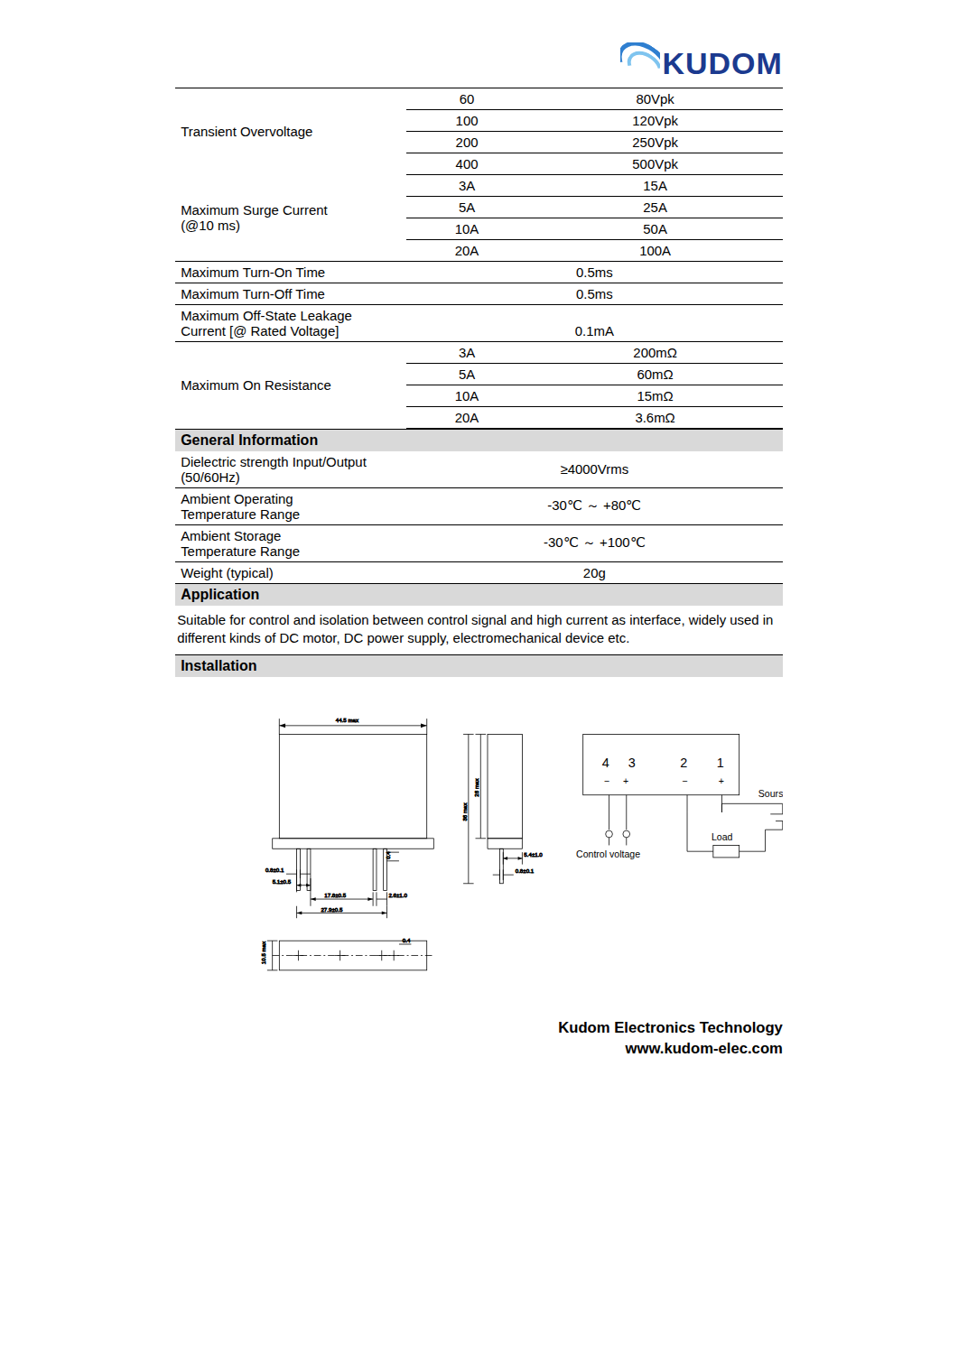KUDOM
| Transient Overvoltage | 60 | 80Vpk |
| 100 | 120Vpk |
| 200 | 250Vpk |
| 400 | 500Vpk |
| Maximum Surge Current (@10 ms) | 3A | 15A |
| 5A | 25A |
| 10A | 50A |
| 20A | 100A |
| Maximum Turn-On Time | 0.5ms |
| Maximum Turn-Off Time | 0.5ms |
| Maximum Off-State Leakage Current [@ Rated Voltage] | 0.1mA |
| Maximum On Resistance | 3A | 200mΩ |
| 5A | 60mΩ |
| 10A | 15mΩ |
| 20A | 3.6mΩ |
General Information
| Dielectric strength Input/Output (50/60Hz) | ≥4000Vrms |
| Ambient Operating Temperature Range | -30℃ ～ +80℃ |
| Ambient Storage Temperature Range | -30℃ ～ +100℃ |
| Weight (typical) | 20g |
Application
Suitable for control and isolation between control signal and high current as interface, widely used in different kinds of DC motor, DC power supply, electromechanical device etc.
Installation
44.5 max 0.4 0.8±0.1 5.1±0.5 17.8±0.5 2.6±1.0 27.9±0.5 0.4 10.5 max 26 max 36 max 5.4±1.0 0.8±0.1 4 3 2 1 − + − + Control voltage Load Sourse
Kudom Electronics Technology
www.kudom-elec.com